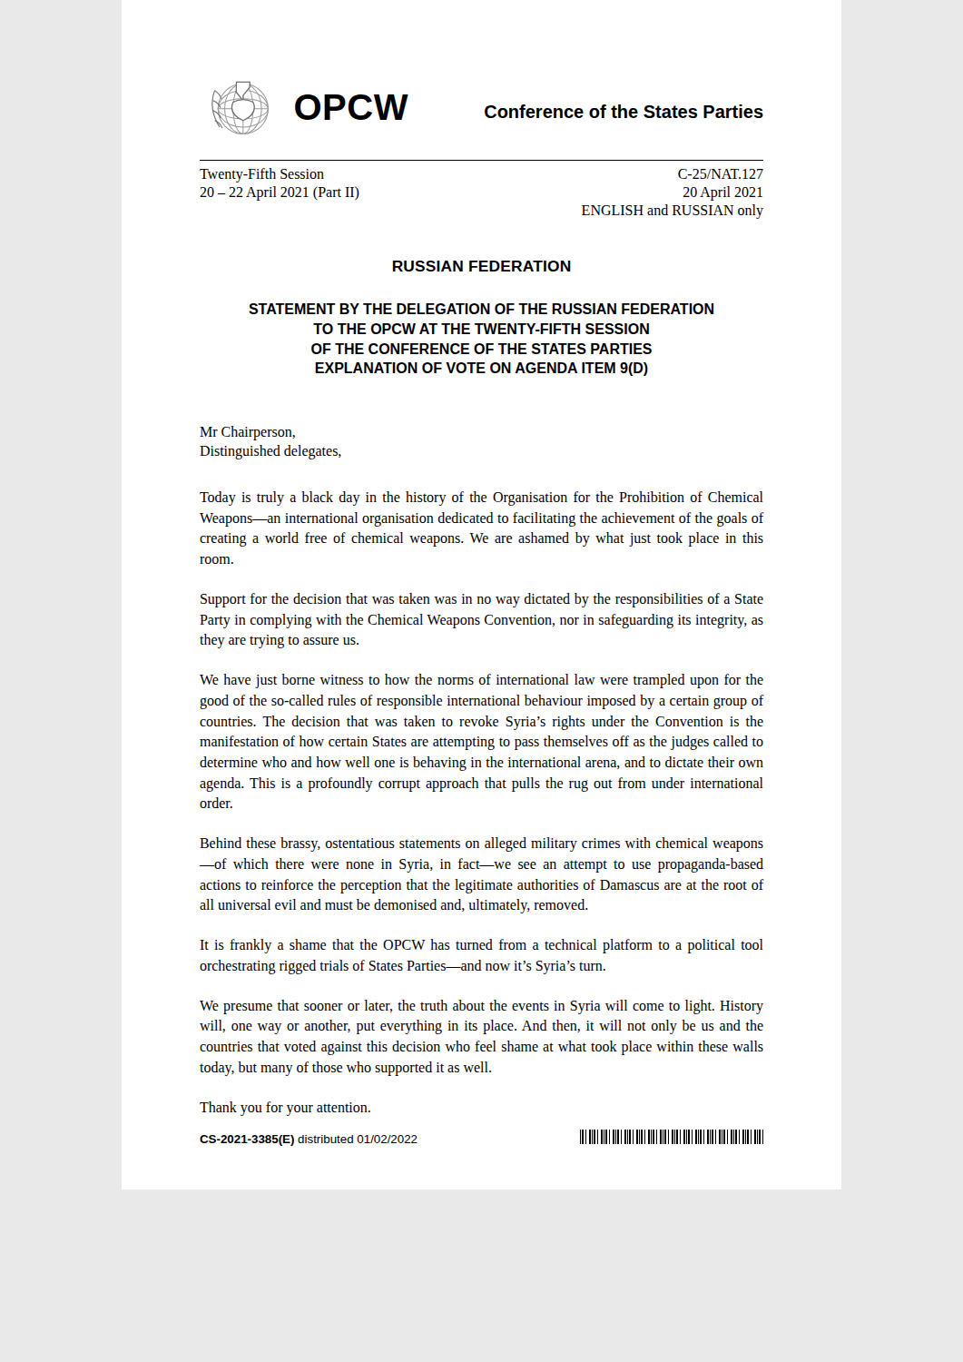OPCW
Conference of the States Parties
Twenty-Fifth Session
20 – 22 April 2021 (Part II)
C-25/NAT.127
20 April 2021
ENGLISH and RUSSIAN only
RUSSIAN FEDERATION
STATEMENT BY THE DELEGATION OF THE RUSSIAN FEDERATION
TO THE OPCW AT THE TWENTY-FIFTH SESSION
OF THE CONFERENCE OF THE STATES PARTIES
EXPLANATION OF VOTE ON AGENDA ITEM 9(D)
Mr Chairperson,
Distinguished delegates,
Today is truly a black day in the history of the Organisation for the Prohibition of Chemical Weapons—an international organisation dedicated to facilitating the achievement of the goals of creating a world free of chemical weapons. We are ashamed by what just took place in this room.
Support for the decision that was taken was in no way dictated by the responsibilities of a State Party in complying with the Chemical Weapons Convention, nor in safeguarding its integrity, as they are trying to assure us.
We have just borne witness to how the norms of international law were trampled upon for the good of the so-called rules of responsible international behaviour imposed by a certain group of countries. The decision that was taken to revoke Syria’s rights under the Convention is the manifestation of how certain States are attempting to pass themselves off as the judges called to determine who and how well one is behaving in the international arena, and to dictate their own agenda. This is a profoundly corrupt approach that pulls the rug out from under international order.
Behind these brassy, ostentatious statements on alleged military crimes with chemical weapons—of which there were none in Syria, in fact—we see an attempt to use propaganda-based actions to reinforce the perception that the legitimate authorities of Damascus are at the root of all universal evil and must be demonised and, ultimately, removed.
It is frankly a shame that the OPCW has turned from a technical platform to a political tool orchestrating rigged trials of States Parties—and now it’s Syria’s turn.
We presume that sooner or later, the truth about the events in Syria will come to light. History will, one way or another, put everything in its place. And then, it will not only be us and the countries that voted against this decision who feel shame at what took place within these walls today, but many of those who supported it as well.
Thank you for your attention.
CS-2021-3385(E) distributed 01/02/2022